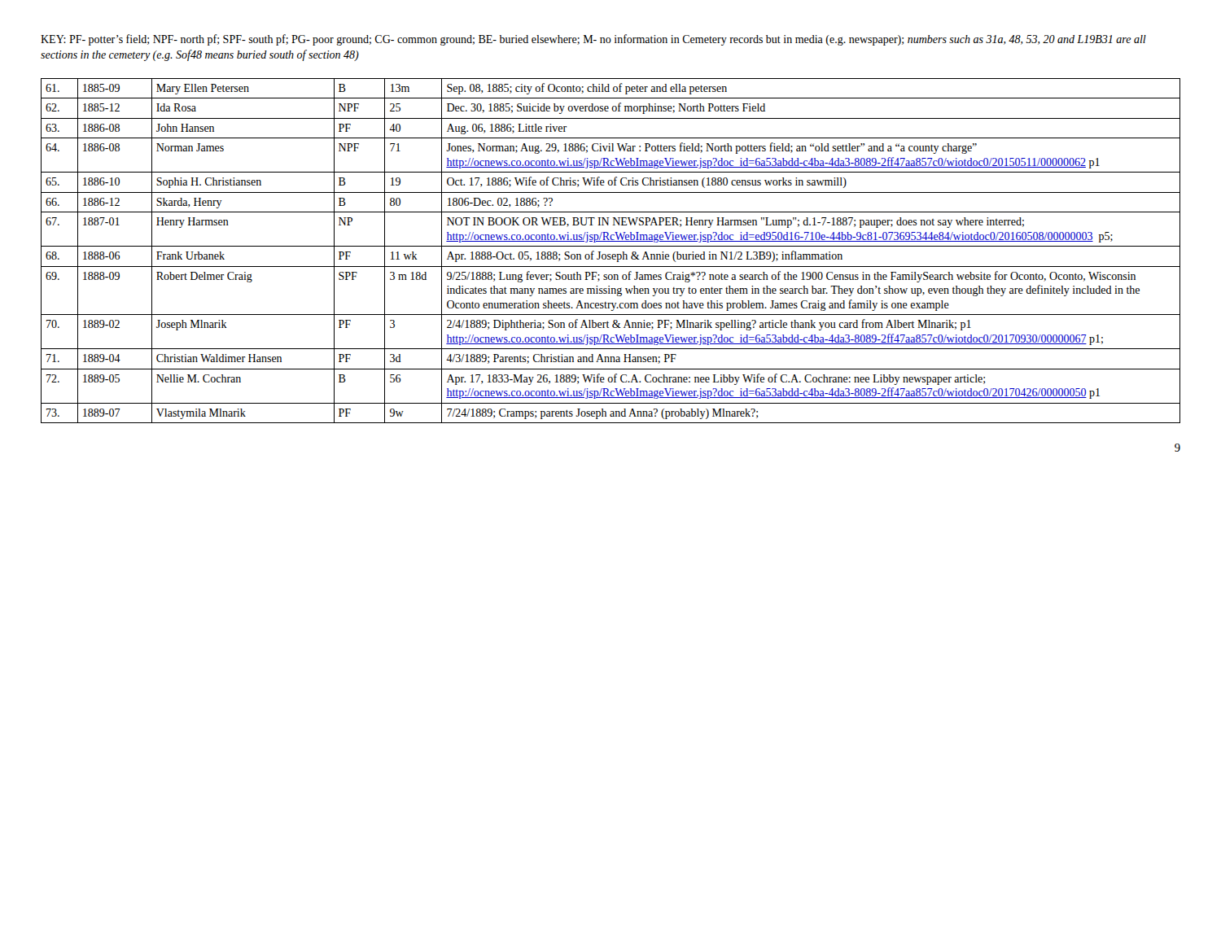KEY: PF- potter’s field; NPF- north pf; SPF- south pf; PG- poor ground; CG- common ground; BE- buried elsewhere; M- no information in Cemetery records but in media (e.g. newspaper); numbers such as 31a, 48, 53, 20 and L19B31 are all sections in the cemetery (e.g. Sof48 means buried south of section 48)
| 61. | 1885-09 | Mary Ellen Petersen | B | 13m | Sep. 08, 1885; city of Oconto; child of peter and ella petersen |
| 62. | 1885-12 | Ida Rosa | NPF | 25 | Dec. 30, 1885; Suicide by overdose of morphinse; North Potters Field |
| 63. | 1886-08 | John Hansen | PF | 40 | Aug. 06, 1886; Little river |
| 64. | 1886-08 | Norman James | NPF | 71 | Jones, Norman; Aug. 29, 1886; Civil War : Potters field; North potters field; an “old settler” and a “a county charge” http://ocnews.co.oconto.wi.us/jsp/RcWebImageViewer.jsp?doc_id=6a53abdd-c4ba-4da3-8089-2ff47aa857c0/wiotdoc0/20150511/00000062 p1 |
| 65. | 1886-10 | Sophia H. Christiansen | B | 19 | Oct. 17, 1886; Wife of Chris; Wife of Cris Christiansen (1880 census works in sawmill) |
| 66. | 1886-12 | Skarda, Henry | B | 80 | 1806-Dec. 02, 1886; ?? |
| 67. | 1887-01 | Henry Harmsen | NP | | NOT IN BOOK OR WEB, BUT IN NEWSPAPER; Henry Harmsen "Lump"; d.1-7-1887; pauper; does not say where interred; http://ocnews.co.oconto.wi.us/jsp/RcWebImageViewer.jsp?doc_id=ed950d16-710e-44bb-9c81-073695344e84/wiotdoc0/20160508/00000003 p5; |
| 68. | 1888-06 | Frank Urbanek | PF | 11 wk | Apr. 1888-Oct. 05, 1888; Son of Joseph & Annie (buried in N1/2 L3B9); inflammation |
| 69. | 1888-09 | Robert Delmer Craig | SPF | 3 m 18d | 9/25/1888; Lung fever; South PF; son of James Craig*?? note a search of the 1900 Census in the FamilySearch website for Oconto, Oconto, Wisconsin indicates that many names are missing when you try to enter them in the search bar. They don’t show up, even though they are definitely included in the Oconto enumeration sheets. Ancestry.com does not have this problem. James Craig and family is one example |
| 70. | 1889-02 | Joseph Mlnarik | PF | 3 | 2/4/1889; Diphtheria; Son of Albert & Annie; PF; Mlnarik spelling? article thank you card from Albert Mlnarik; p1 http://ocnews.co.oconto.wi.us/jsp/RcWebImageViewer.jsp?doc_id=6a53abdd-c4ba-4da3-8089-2ff47aa857c0/wiotdoc0/20170930/00000067 p1; |
| 71. | 1889-04 | Christian Waldimer Hansen | PF | 3d | 4/3/1889; Parents; Christian and Anna Hansen; PF |
| 72. | 1889-05 | Nellie M. Cochran | B | 56 | Apr. 17, 1833-May 26, 1889; Wife of C.A. Cochrane: nee Libby Wife of C.A. Cochrane: nee Libby newspaper article; http://ocnews.co.oconto.wi.us/jsp/RcWebImageViewer.jsp?doc_id=6a53abdd-c4ba-4da3-8089-2ff47aa857c0/wiotdoc0/20170426/00000050 p1 |
| 73. | 1889-07 | Vlastymila Mlnarik | PF | 9w | 7/24/1889; Cramps; parents Joseph and Anna? (probably) Mlnarek?; |
9